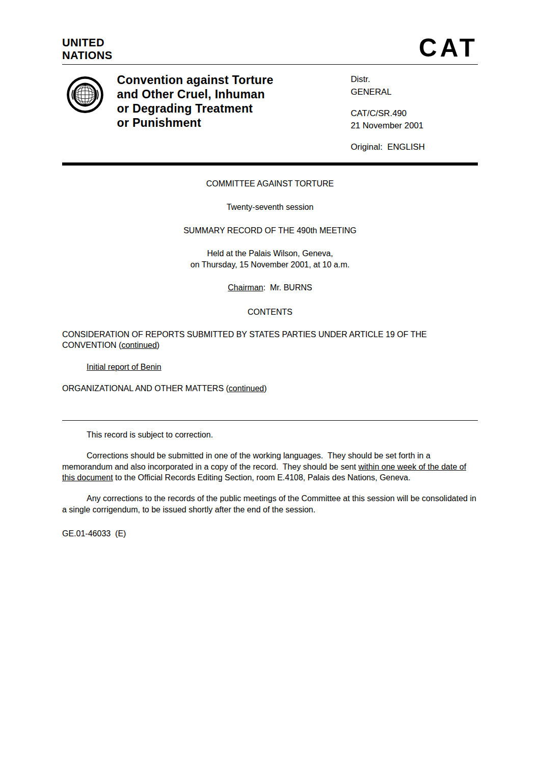UNITED
NATIONS
CAT
Convention against Torture
and Other Cruel, Inhuman
or Degrading Treatment
or Punishment
Distr.
GENERAL
CAT/C/SR.490
21 November 2001
Original: ENGLISH
COMMITTEE AGAINST TORTURE
Twenty-seventh session
SUMMARY RECORD OF THE 490th MEETING
Held at the Palais Wilson, Geneva,
on Thursday, 15 November 2001, at 10 a.m.
Chairman: Mr. BURNS
CONTENTS
CONSIDERATION OF REPORTS SUBMITTED BY STATES PARTIES UNDER ARTICLE 19 OF THE CONVENTION (continued)
Initial report of Benin
ORGANIZATIONAL AND OTHER MATTERS (continued)
This record is subject to correction.
Corrections should be submitted in one of the working languages. They should be set forth in a memorandum and also incorporated in a copy of the record. They should be sent within one week of the date of this document to the Official Records Editing Section, room E.4108, Palais des Nations, Geneva.
Any corrections to the records of the public meetings of the Committee at this session will be consolidated in a single corrigendum, to be issued shortly after the end of the session.
GE.01-46033 (E)